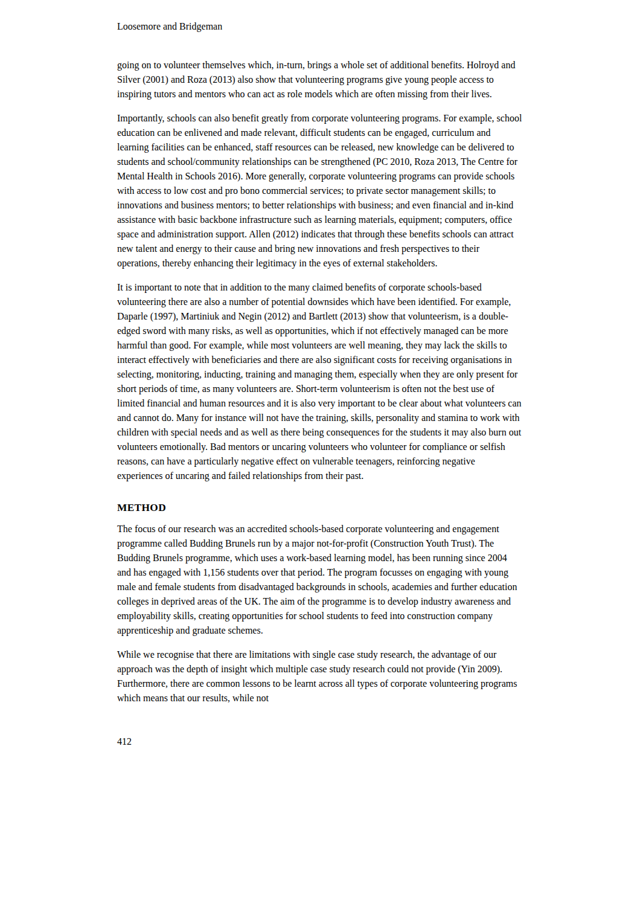Loosemore and Bridgeman
going on to volunteer themselves which, in-turn, brings a whole set of additional benefits. Holroyd and Silver (2001) and Roza (2013) also show that volunteering programs give young people access to inspiring tutors and mentors who can act as role models which are often missing from their lives.
Importantly, schools can also benefit greatly from corporate volunteering programs. For example, school education can be enlivened and made relevant, difficult students can be engaged, curriculum and learning facilities can be enhanced, staff resources can be released, new knowledge can be delivered to students and school/community relationships can be strengthened (PC 2010, Roza 2013, The Centre for Mental Health in Schools 2016). More generally, corporate volunteering programs can provide schools with access to low cost and pro bono commercial services; to private sector management skills; to innovations and business mentors; to better relationships with business; and even financial and in-kind assistance with basic backbone infrastructure such as learning materials, equipment; computers, office space and administration support. Allen (2012) indicates that through these benefits schools can attract new talent and energy to their cause and bring new innovations and fresh perspectives to their operations, thereby enhancing their legitimacy in the eyes of external stakeholders.
It is important to note that in addition to the many claimed benefits of corporate schools-based volunteering there are also a number of potential downsides which have been identified. For example, Daparle (1997), Martiniuk and Negin (2012) and Bartlett (2013) show that volunteerism, is a double-edged sword with many risks, as well as opportunities, which if not effectively managed can be more harmful than good. For example, while most volunteers are well meaning, they may lack the skills to interact effectively with beneficiaries and there are also significant costs for receiving organisations in selecting, monitoring, inducting, training and managing them, especially when they are only present for short periods of time, as many volunteers are. Short-term volunteerism is often not the best use of limited financial and human resources and it is also very important to be clear about what volunteers can and cannot do. Many for instance will not have the training, skills, personality and stamina to work with children with special needs and as well as there being consequences for the students it may also burn out volunteers emotionally. Bad mentors or uncaring volunteers who volunteer for compliance or selfish reasons, can have a particularly negative effect on vulnerable teenagers, reinforcing negative experiences of uncaring and failed relationships from their past.
METHOD
The focus of our research was an accredited schools-based corporate volunteering and engagement programme called Budding Brunels run by a major not-for-profit (Construction Youth Trust). The Budding Brunels programme, which uses a work-based learning model, has been running since 2004 and has engaged with 1,156 students over that period. The program focusses on engaging with young male and female students from disadvantaged backgrounds in schools, academies and further education colleges in deprived areas of the UK. The aim of the programme is to develop industry awareness and employability skills, creating opportunities for school students to feed into construction company apprenticeship and graduate schemes.
While we recognise that there are limitations with single case study research, the advantage of our approach was the depth of insight which multiple case study research could not provide (Yin 2009). Furthermore, there are common lessons to be learnt across all types of corporate volunteering programs which means that our results, while not
412